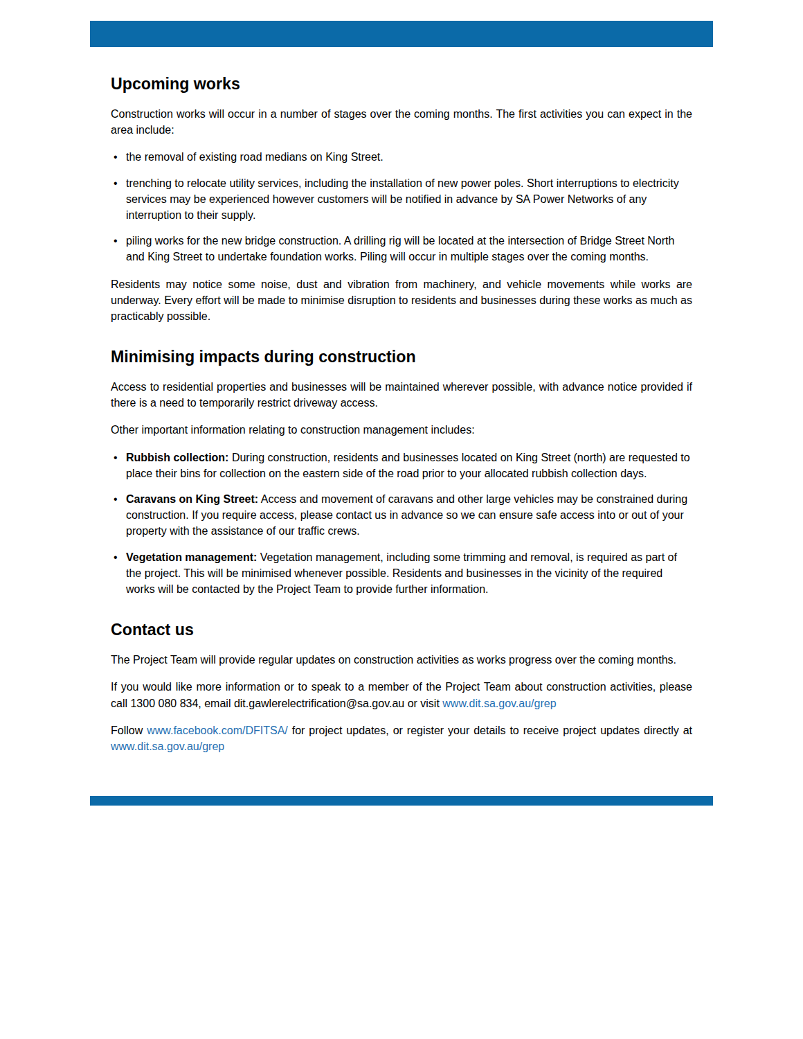Upcoming works
Construction works will occur in a number of stages over the coming months. The first activities you can expect in the area include:
the removal of existing road medians on King Street.
trenching to relocate utility services, including the installation of new power poles. Short interruptions to electricity services may be experienced however customers will be notified in advance by SA Power Networks of any interruption to their supply.
piling works for the new bridge construction. A drilling rig will be located at the intersection of Bridge Street North and King Street to undertake foundation works. Piling will occur in multiple stages over the coming months.
Residents may notice some noise, dust and vibration from machinery, and vehicle movements while works are underway. Every effort will be made to minimise disruption to residents and businesses during these works as much as practicably possible.
Minimising impacts during construction
Access to residential properties and businesses will be maintained wherever possible, with advance notice provided if there is a need to temporarily restrict driveway access.
Other important information relating to construction management includes:
Rubbish collection: During construction, residents and businesses located on King Street (north) are requested to place their bins for collection on the eastern side of the road prior to your allocated rubbish collection days.
Caravans on King Street: Access and movement of caravans and other large vehicles may be constrained during construction. If you require access, please contact us in advance so we can ensure safe access into or out of your property with the assistance of our traffic crews.
Vegetation management: Vegetation management, including some trimming and removal, is required as part of the project. This will be minimised whenever possible. Residents and businesses in the vicinity of the required works will be contacted by the Project Team to provide further information.
Contact us
The Project Team will provide regular updates on construction activities as works progress over the coming months.
If you would like more information or to speak to a member of the Project Team about construction activities, please call 1300 080 834, email dit.gawlerelectrification@sa.gov.au or visit www.dit.sa.gov.au/grep
Follow www.facebook.com/DFITSA/ for project updates, or register your details to receive project updates directly at www.dit.sa.gov.au/grep